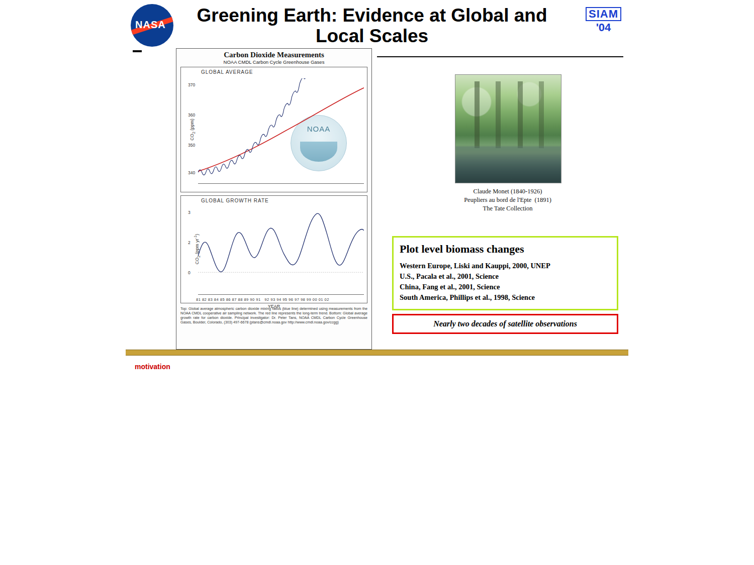NASA
Greening Earth: Evidence at Global and Local Scales
SIAM
'04
Carbon Dioxide Measurements
NOAA CMDL Carbon Cycle Greenhouse Gases
GLOBAL AVERAGE
CO2 (ppm)
370
360
350
340
NOAA
GLOBAL GROWTH RATE
CO2 (ppm yr-1)
3
2
0
81 82 83 84 85 86 87 88 89 90 91 92 93 94 95 96 97 98 99 00 01 02
YEAR
Top: Global average atmospheric carbon dioxide mixing ratios (blue line) determined using measurements from the NOAA CMDL cooperative air sampling network. The red line represents the long-term trend. Bottom: Global average growth rate for carbon dioxide. Principal investigator: Dr. Peter Tans, NOAA CMDL Carbon Cycle Greenhouse Gases, Boulder, Colorado, (303) 497-6678 (ptans@cmdl.noaa.gov http://www.cmdl.noaa.gov/ccgg)
Claude Monet (1840-1926)
Peupliers au bord de l'Epte (1891)
The Tate Collection
Plot level biomass changes
Western Europe, Liski and Kauppi, 2000, UNEP
U.S., Pacala et al., 2001, Science
China, Fang et al., 2001, Science
South America, Phillips et al., 1998, Science
Nearly two decades of satellite observations
motivation